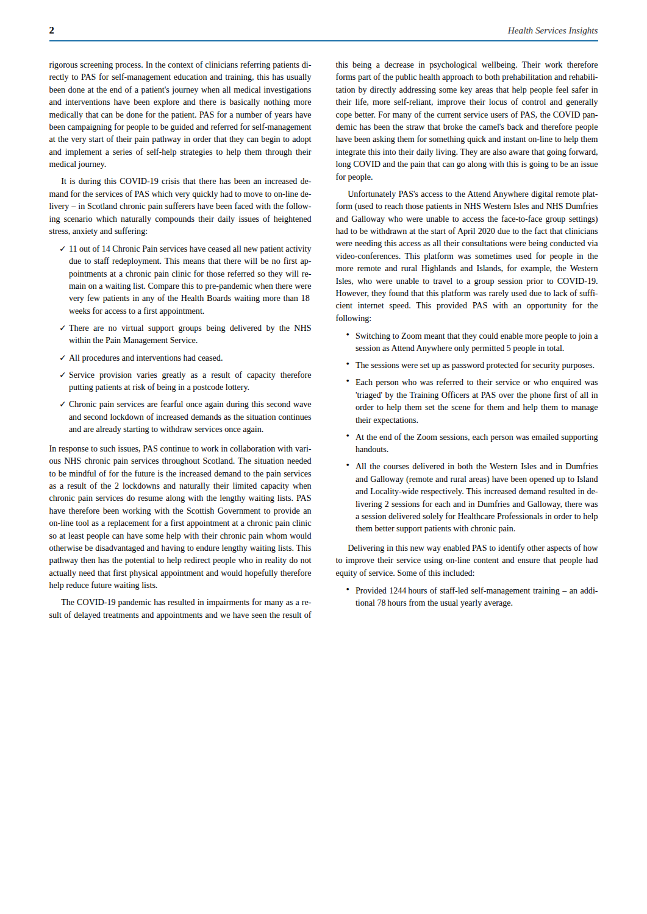2
Health Services Insights
rigorous screening process. In the context of clinicians referring patients directly to PAS for self-management education and training, this has usually been done at the end of a patient's journey when all medical investigations and interventions have been explore and there is basically nothing more medically that can be done for the patient. PAS for a number of years have been campaigning for people to be guided and referred for self-management at the very start of their pain pathway in order that they can begin to adopt and implement a series of self-help strategies to help them through their medical journey.
It is during this COVID-19 crisis that there has been an increased demand for the services of PAS which very quickly had to move to on-line delivery – in Scotland chronic pain sufferers have been faced with the following scenario which naturally compounds their daily issues of heightened stress, anxiety and suffering:
11 out of 14 Chronic Pain services have ceased all new patient activity due to staff redeployment. This means that there will be no first appointments at a chronic pain clinic for those referred so they will remain on a waiting list. Compare this to pre-pandemic when there were very few patients in any of the Health Boards waiting more than 18 weeks for access to a first appointment.
There are no virtual support groups being delivered by the NHS within the Pain Management Service.
All procedures and interventions had ceased.
Service provision varies greatly as a result of capacity therefore putting patients at risk of being in a postcode lottery.
Chronic pain services are fearful once again during this second wave and second lockdown of increased demands as the situation continues and are already starting to withdraw services once again.
In response to such issues, PAS continue to work in collaboration with various NHS chronic pain services throughout Scotland. The situation needed to be mindful of for the future is the increased demand to the pain services as a result of the 2 lockdowns and naturally their limited capacity when chronic pain services do resume along with the lengthy waiting lists. PAS have therefore been working with the Scottish Government to provide an on-line tool as a replacement for a first appointment at a chronic pain clinic so at least people can have some help with their chronic pain whom would otherwise be disadvantaged and having to endure lengthy waiting lists. This pathway then has the potential to help redirect people who in reality do not actually need that first physical appointment and would hopefully therefore help reduce future waiting lists.
The COVID-19 pandemic has resulted in impairments for many as a result of delayed treatments and appointments and we have seen the result of this being a decrease in psychological wellbeing. Their work therefore forms part of the public health approach to both prehabilitation and rehabilitation by directly addressing some key areas that help people feel safer in their life, more self-reliant, improve their locus of control and generally cope better. For many of the current service users of PAS, the COVID pandemic has been the straw that broke the camel's back and therefore people have been asking them for something quick and instant on-line to help them integrate this into their daily living. They are also aware that going forward, long COVID and the pain that can go along with this is going to be an issue for people.
Unfortunately PAS's access to the Attend Anywhere digital remote platform (used to reach those patients in NHS Western Isles and NHS Dumfries and Galloway who were unable to access the face-to-face group settings) had to be withdrawn at the start of April 2020 due to the fact that clinicians were needing this access as all their consultations were being conducted via video-conferences. This platform was sometimes used for people in the more remote and rural Highlands and Islands, for example, the Western Isles, who were unable to travel to a group session prior to COVID-19. However, they found that this platform was rarely used due to lack of sufficient internet speed. This provided PAS with an opportunity for the following:
Switching to Zoom meant that they could enable more people to join a session as Attend Anywhere only permitted 5 people in total.
The sessions were set up as password protected for security purposes.
Each person who was referred to their service or who enquired was 'triaged' by the Training Officers at PAS over the phone first of all in order to help them set the scene for them and help them to manage their expectations.
At the end of the Zoom sessions, each person was emailed supporting handouts.
All the courses delivered in both the Western Isles and in Dumfries and Galloway (remote and rural areas) have been opened up to Island and Locality-wide respectively. This increased demand resulted in delivering 2 sessions for each and in Dumfries and Galloway, there was a session delivered solely for Healthcare Professionals in order to help them better support patients with chronic pain.
Delivering in this new way enabled PAS to identify other aspects of how to improve their service using on-line content and ensure that people had equity of service. Some of this included:
Provided 1244 hours of staff-led self-management training – an additional 78 hours from the usual yearly average.